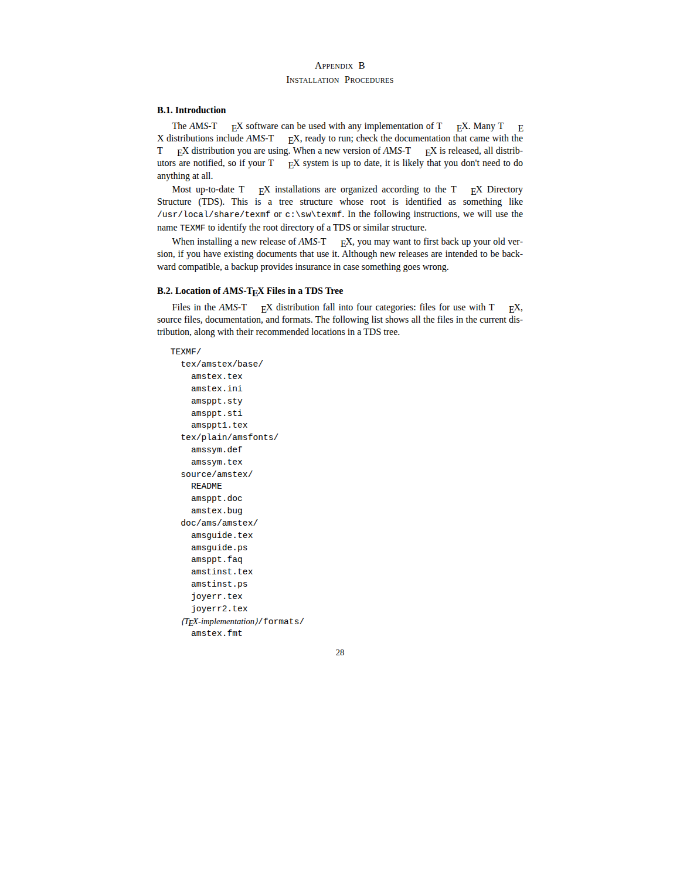Appendix B
Installation Procedures
B.1. Introduction
The AMS-TEX software can be used with any implementation of TEX. Many TEX distributions include AMS-TEX, ready to run; check the documentation that came with the TEX distribution you are using. When a new version of AMS-TEX is released, all distributors are notified, so if your TEX system is up to date, it is likely that you don't need to do anything at all.
Most up-to-date TEX installations are organized according to the TEX Directory Structure (TDS). This is a tree structure whose root is identified as something like /usr/local/share/texmf or c:\sw\texmf. In the following instructions, we will use the name TEXMF to identify the root directory of a TDS or similar structure.
When installing a new release of AMS-TEX, you may want to first back up your old version, if you have existing documents that use it. Although new releases are intended to be backward compatible, a backup provides insurance in case something goes wrong.
B.2. Location of AMS-TEX Files in a TDS Tree
Files in the AMS-TEX distribution fall into four categories: files for use with TEX, source files, documentation, and formats. The following list shows all the files in the current distribution, along with their recommended locations in a TDS tree.
TEXMF/ tex/amstex/base/ amstex.tex amstex.ini amsppt.sty amsppt.sti amsppt1.tex tex/plain/amsfonts/ amssym.def amssym.tex source/amstex/ README amsppt.doc amstex.bug doc/ams/amstex/ amsguide.tex amsguide.ps amsppt.faq amstinst.tex amstinst.ps joyerr.tex joyerr2.tex ⟨TEX-implementation⟩/formats/ amstex.fmt
28